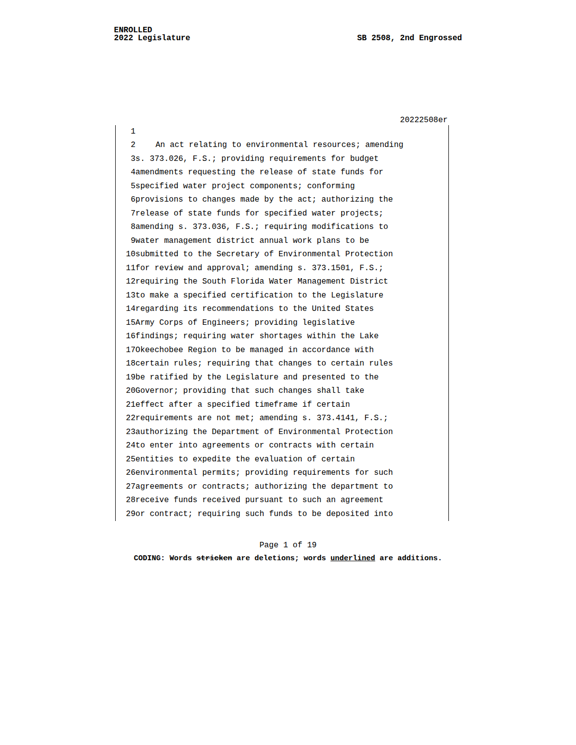ENROLLED
2022 Legislature SB 2508, 2nd Engrossed
20222508er
| 1 | |
| 2 | An act relating to environmental resources; amending |
| 3 | s. 373.026, F.S.; providing requirements for budget |
| 4 | amendments requesting the release of state funds for |
| 5 | specified water project components; conforming |
| 6 | provisions to changes made by the act; authorizing the |
| 7 | release of state funds for specified water projects; |
| 8 | amending s. 373.036, F.S.; requiring modifications to |
| 9 | water management district annual work plans to be |
| 10 | submitted to the Secretary of Environmental Protection |
| 11 | for review and approval; amending s. 373.1501, F.S.; |
| 12 | requiring the South Florida Water Management District |
| 13 | to make a specified certification to the Legislature |
| 14 | regarding its recommendations to the United States |
| 15 | Army Corps of Engineers; providing legislative |
| 16 | findings; requiring water shortages within the Lake |
| 17 | Okeechobee Region to be managed in accordance with |
| 18 | certain rules; requiring that changes to certain rules |
| 19 | be ratified by the Legislature and presented to the |
| 20 | Governor; providing that such changes shall take |
| 21 | effect after a specified timeframe if certain |
| 22 | requirements are not met; amending s. 373.4141, F.S.; |
| 23 | authorizing the Department of Environmental Protection |
| 24 | to enter into agreements or contracts with certain |
| 25 | entities to expedite the evaluation of certain |
| 26 | environmental permits; providing requirements for such |
| 27 | agreements or contracts; authorizing the department to |
| 28 | receive funds received pursuant to such an agreement |
| 29 | or contract; requiring such funds to be deposited into |
Page 1 of 19
CODING: Words stricken are deletions; words underlined are additions.